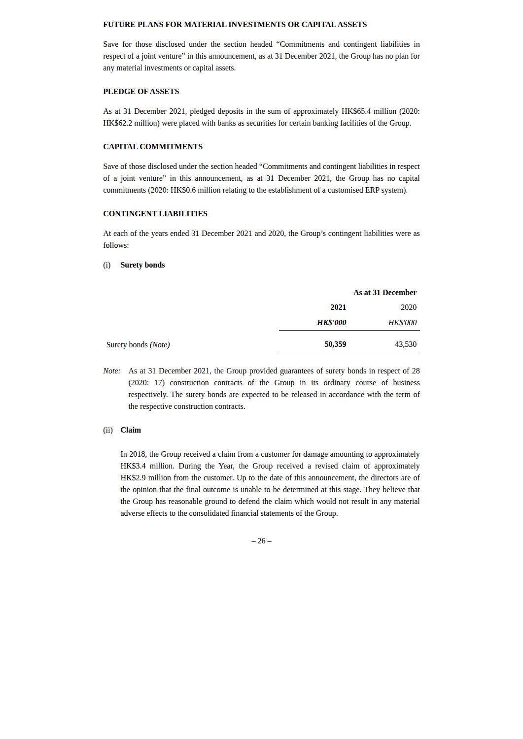Future Plans for Material Investments or Capital Assets
Save for those disclosed under the section headed “Commitments and contingent liabilities in respect of a joint venture” in this announcement, as at 31 December 2021, the Group has no plan for any material investments or capital assets.
Pledge of Assets
As at 31 December 2021, pledged deposits in the sum of approximately HK$65.4 million (2020: HK$62.2 million) were placed with banks as securities for certain banking facilities of the Group.
Capital Commitments
Save of those disclosed under the section headed “Commitments and contingent liabilities in respect of a joint venture” in this announcement, as at 31 December 2021, the Group has no capital commitments (2020: HK$0.6 million relating to the establishment of a customised ERP system).
Contingent Liabilities
At each of the years ended 31 December 2021 and 2020, the Group’s contingent liabilities were as follows:
(i)
Surety bonds
| | As at 31 December |
| | 2021 | 2020 |
| | HK$'000 | HK$'000 |
| Surety bonds (Note) | 50,359 | 43,530 |
Note:
As at 31 December 2021, the Group provided guarantees of surety bonds in respect of 28 (2020: 17) construction contracts of the Group in its ordinary course of business respectively. The surety bonds are expected to be released in accordance with the term of the respective construction contracts.
(ii)
Claim
In 2018, the Group received a claim from a customer for damage amounting to approximately HK$3.4 million. During the Year, the Group received a revised claim of approximately HK$2.9 million from the customer. Up to the date of this announcement, the directors are of the opinion that the final outcome is unable to be determined at this stage. They believe that the Group has reasonable ground to defend the claim which would not result in any material adverse effects to the consolidated financial statements of the Group.
– 26 –